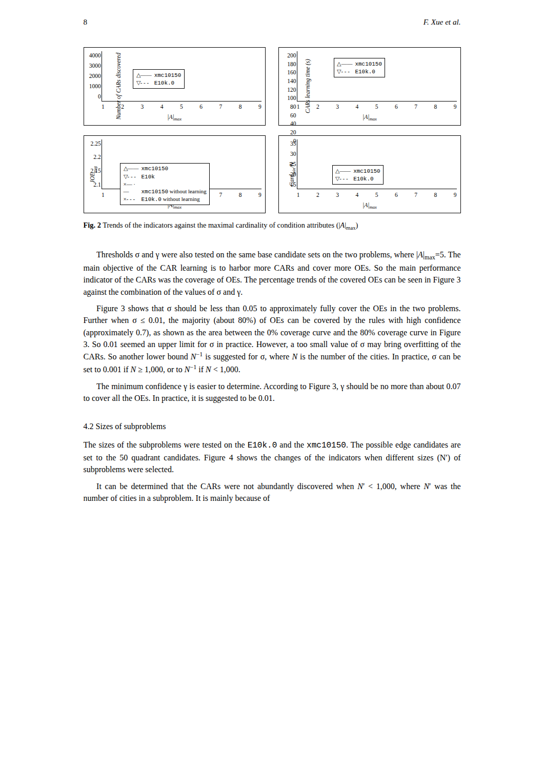8 F. Xue et al.
Number of CARs discovered
4000 3000 2000 1000 0
△——xmc10150
▽- - -E10k.0
123456789
|A|max
CARs learning time (s)
200 180 160 140 120 100 80 60 40 20 0
△——xmc10150
▽- - -E10k.0
123456789
|A|max
IOEavg
2.25 2.2 2.15 2.1
△——xmc10150
▽- - -E10k
×— · —xmc10150 without learning
×- - -E10k.0 without learning
123456789
|A|max
Cardmin/N
35 30 25 20 15
△——xmc10150
▽- - -E10k.0
123456789
|A|max
Fig. 2 Trends of the indicators against the maximal cardinality of condition attributes (|A|max)
Thresholds σ and γ were also tested on the same base candidate sets on the two problems, where |A|max=5. The main objective of the CAR learning is to harbor more CARs and cover more OEs. So the main performance indicator of the CARs was the coverage of OEs. The percentage trends of the covered OEs can be seen in Figure 3 against the combination of the values of σ and γ.
Figure 3 shows that σ should be less than 0.05 to approximately fully cover the OEs in the two problems. Further when σ ≤ 0.01, the majority (about 80%) of OEs can be covered by the rules with high confidence (approximately 0.7), as shown as the area between the 0% coverage curve and the 80% coverage curve in Figure 3. So 0.01 seemed an upper limit for σ in practice. However, a too small value of σ may bring overfitting of the CARs. So another lower bound N−1 is suggested for σ, where N is the number of the cities. In practice, σ can be set to 0.001 if N ≥ 1,000, or to N−1 if N < 1,000.
The minimum confidence γ is easier to determine. According to Figure 3, γ should be no more than about 0.07 to cover all the OEs. In practice, it is suggested to be 0.01.
4.2 Sizes of subproblems
The sizes of the subproblems were tested on the E10k.0 and the xmc10150. The possible edge candidates are set to the 50 quadrant candidates. Figure 4 shows the changes of the indicators when different sizes (N′) of subproblems were selected.
It can be determined that the CARs were not abundantly discovered when N′ < 1,000, where N′ was the number of cities in a subproblem. It is mainly because of